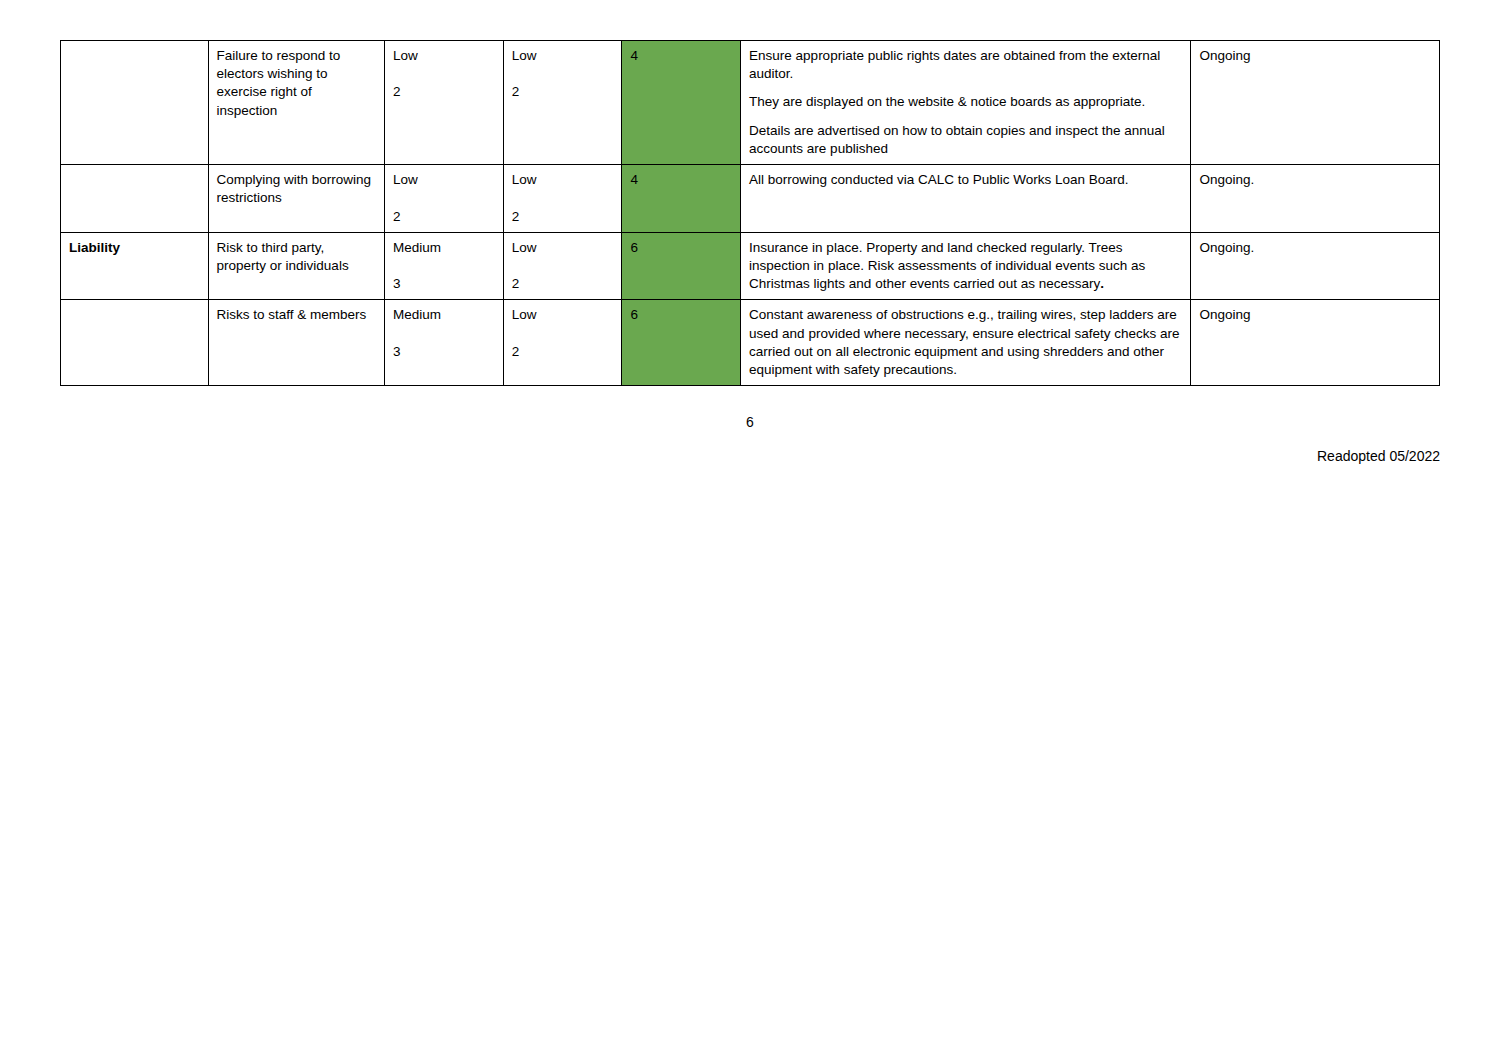| | Failure to respond to electors wishing to exercise right of inspection | Low 2 | Low 2 | 4 | Ensure appropriate public rights dates are obtained from the external auditor. They are displayed on the website & notice boards as appropriate. Details are advertised on how to obtain copies and inspect the annual accounts are published | Ongoing |
| | Complying with borrowing restrictions | Low 2 | Low 2 | 4 | All borrowing conducted via CALC to Public Works Loan Board. | Ongoing. |
| Liability | Risk to third party, property or individuals | Medium 3 | Low 2 | 6 | Insurance in place. Property and land checked regularly. Trees inspection in place. Risk assessments of individual events such as Christmas lights and other events carried out as necessary . | Ongoing. |
| | Risks to staff & members | Medium 3 | Low 2 | 6 | Constant awareness of obstructions e.g., trailing wires, step ladders are used and provided where necessary, ensure electrical safety checks are carried out on all electronic equipment and using shredders and other equipment with safety precautions. | Ongoing |
6
Readopted 05/2022